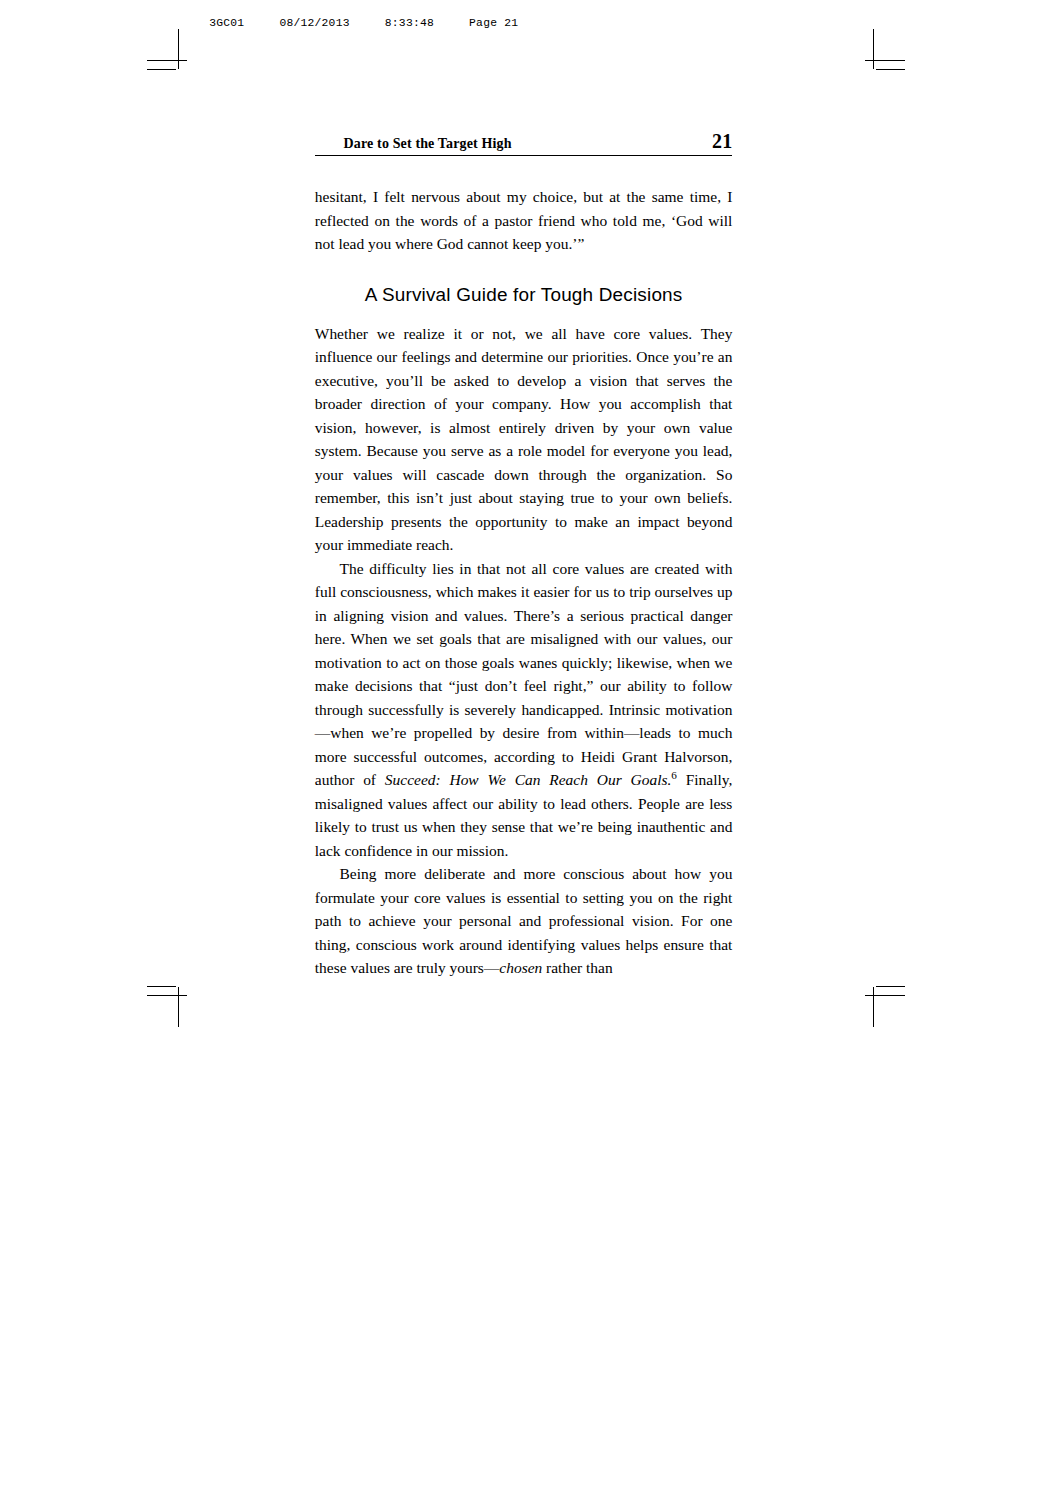3GC01 08/12/2013 8:33:48 Page 21
Dare to Set the Target High 21
hesitant, I felt nervous about my choice, but at the same time, I reflected on the words of a pastor friend who told me, ‘God will not lead you where God cannot keep you.’”
A Survival Guide for Tough Decisions
Whether we realize it or not, we all have core values. They influence our feelings and determine our priorities. Once you’re an executive, you’ll be asked to develop a vision that serves the broader direction of your company. How you accomplish that vision, however, is almost entirely driven by your own value system. Because you serve as a role model for everyone you lead, your values will cascade down through the organization. So remember, this isn’t just about staying true to your own beliefs. Leadership presents the opportunity to make an impact beyond your immediate reach.
The difficulty lies in that not all core values are created with full consciousness, which makes it easier for us to trip ourselves up in aligning vision and values. There’s a serious practical danger here. When we set goals that are misaligned with our values, our motivation to act on those goals wanes quickly; likewise, when we make decisions that “just don’t feel right,” our ability to follow through successfully is severely handicapped. Intrinsic motivation—when we’re propelled by desire from within—leads to much more successful outcomes, according to Heidi Grant Halvorson, author of Succeed: How We Can Reach Our Goals. 6 Finally, misaligned values affect our ability to lead others. People are less likely to trust us when they sense that we’re being inauthentic and lack confidence in our mission.
Being more deliberate and more conscious about how you formulate your core values is essential to setting you on the right path to achieve your personal and professional vision. For one thing, conscious work around identifying values helps ensure that these values are truly yours—chosen rather than